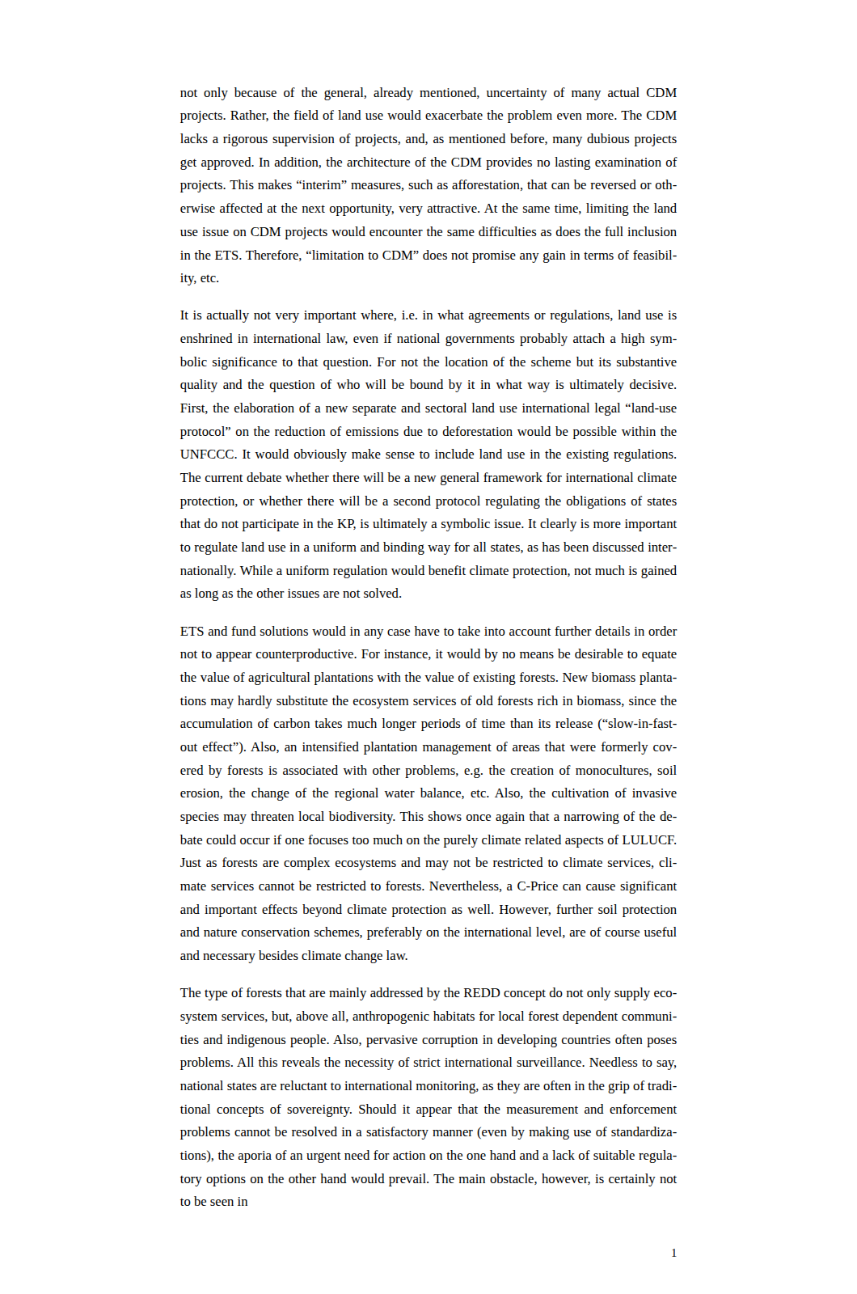not only because of the general, already mentioned, uncertainty of many actual CDM projects. Rather, the field of land use would exacerbate the problem even more. The CDM lacks a rigorous supervision of projects, and, as mentioned before, many dubious projects get approved. In addition, the architecture of the CDM provides no lasting examination of projects. This makes “interim” measures, such as afforestation, that can be reversed or otherwise affected at the next opportunity, very attractive. At the same time, limiting the land use issue on CDM projects would encounter the same difficulties as does the full inclusion in the ETS. Therefore, “limitation to CDM” does not promise any gain in terms of feasibility, etc.
It is actually not very important where, i.e. in what agreements or regulations, land use is enshrined in international law, even if national governments probably attach a high symbolic significance to that question. For not the location of the scheme but its substantive quality and the question of who will be bound by it in what way is ultimately decisive. First, the elaboration of a new separate and sectoral land use international legal “land-use protocol” on the reduction of emissions due to deforestation would be possible within the UNFCCC. It would obviously make sense to include land use in the existing regulations. The current debate whether there will be a new general framework for international climate protection, or whether there will be a second protocol regulating the obligations of states that do not participate in the KP, is ultimately a symbolic issue. It clearly is more important to regulate land use in a uniform and binding way for all states, as has been discussed internationally. While a uniform regulation would benefit climate protection, not much is gained as long as the other issues are not solved.
ETS and fund solutions would in any case have to take into account further details in order not to appear counterproductive. For instance, it would by no means be desirable to equate the value of agricultural plantations with the value of existing forests. New biomass plantations may hardly substitute the ecosystem services of old forests rich in biomass, since the accumulation of carbon takes much longer periods of time than its release (“slow-in-fast-out effect”). Also, an intensified plantation management of areas that were formerly covered by forests is associated with other problems, e.g. the creation of monocultures, soil erosion, the change of the regional water balance, etc. Also, the cultivation of invasive species may threaten local biodiversity. This shows once again that a narrowing of the debate could occur if one focuses too much on the purely climate related aspects of LULUCF. Just as forests are complex ecosystems and may not be restricted to climate services, climate services cannot be restricted to forests. Nevertheless, a C-Price can cause significant and important effects beyond climate protection as well. However, further soil protection and nature conservation schemes, preferably on the international level, are of course useful and necessary besides climate change law.
The type of forests that are mainly addressed by the REDD concept do not only supply ecosystem services, but, above all, anthropogenic habitats for local forest dependent communities and indigenous people. Also, pervasive corruption in developing countries often poses problems. All this reveals the necessity of strict international surveillance. Needless to say, national states are reluctant to international monitoring, as they are often in the grip of traditional concepts of sovereignty. Should it appear that the measurement and enforcement problems cannot be resolved in a satisfactory manner (even by making use of standardizations), the aporia of an urgent need for action on the one hand and a lack of suitable regulatory options on the other hand would prevail. The main obstacle, however, is certainly not to be seen in
1